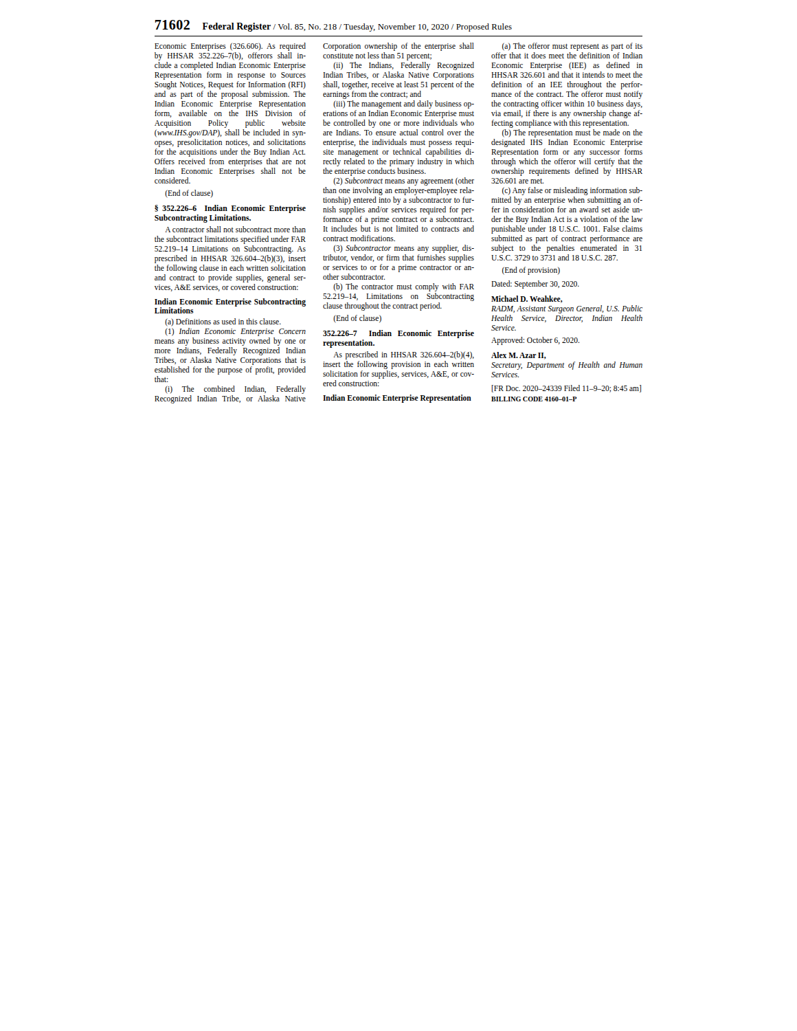71602
Federal Register / Vol. 85, No. 218 / Tuesday, November 10, 2020 / Proposed Rules
Economic Enterprises (326.606). As required by HHSAR 352.226–7(b), offerors shall include a completed Indian Economic Enterprise Representation form in response to Sources Sought Notices, Request for Information (RFI) and as part of the proposal submission. The Indian Economic Enterprise Representation form, available on the IHS Division of Acquisition Policy public website (www.IHS.gov/DAP), shall be included in synopses, presolicitation notices, and solicitations for the acquisitions under the Buy Indian Act. Offers received from enterprises that are not Indian Economic Enterprises shall not be considered.
(End of clause)
§ 352.226–6 Indian Economic Enterprise Subcontracting Limitations.
A contractor shall not subcontract more than the subcontract limitations specified under FAR 52.219–14 Limitations on Subcontracting. As prescribed in HHSAR 326.604–2(b)(3), insert the following clause in each written solicitation and contract to provide supplies, general services, A&E services, or covered construction:
Indian Economic Enterprise Subcontracting Limitations
(a) Definitions as used in this clause.
(1) Indian Economic Enterprise Concern means any business activity owned by one or more Indians, Federally Recognized Indian Tribes, or Alaska Native Corporations that is established for the purpose of profit, provided that:
(i) The combined Indian, Federally Recognized Indian Tribe, or Alaska Native Corporation ownership of the enterprise shall constitute not less than 51 percent;
(ii) The Indians, Federally Recognized Indian Tribes, or Alaska Native Corporations shall, together, receive at least 51 percent of the earnings from the contract; and
(iii) The management and daily business operations of an Indian Economic Enterprise must be controlled by one or more individuals who are Indians. To ensure actual control over the enterprise, the individuals must possess requisite management or technical capabilities directly related to the primary industry in which the enterprise conducts business.
(2) Subcontract means any agreement (other than one involving an employer-employee relationship) entered into by a subcontractor to furnish supplies and/or services required for performance of a prime contract or a subcontract. It includes but is not limited to contracts and contract modifications.
(3) Subcontractor means any supplier, distributor, vendor, or firm that furnishes supplies or services to or for a prime contractor or another subcontractor.
(b) The contractor must comply with FAR 52.219–14, Limitations on Subcontracting clause throughout the contract period.
(End of clause)
352.226–7 Indian Economic Enterprise representation.
As prescribed in HHSAR 326.604–2(b)(4), insert the following provision in each written solicitation for supplies, services, A&E, or covered construction:
Indian Economic Enterprise Representation
(a) The offeror must represent as part of its offer that it does meet the definition of Indian Economic Enterprise (IEE) as defined in HHSAR 326.601 and that it intends to meet the definition of an IEE throughout the performance of the contract. The offeror must notify the contracting officer within 10 business days, via email, if there is any ownership change affecting compliance with this representation.
(b) The representation must be made on the designated IHS Indian Economic Enterprise Representation form or any successor forms through which the offeror will certify that the ownership requirements defined by HHSAR 326.601 are met.
(c) Any false or misleading information submitted by an enterprise when submitting an offer in consideration for an award set aside under the Buy Indian Act is a violation of the law punishable under 18 U.S.C. 1001. False claims submitted as part of contract performance are subject to the penalties enumerated in 31 U.S.C. 3729 to 3731 and 18 U.S.C. 287.
(End of provision)
Dated: September 30, 2020.
Michael D. Weahkee,
RADM, Assistant Surgeon General, U.S. Public Health Service, Director, Indian Health Service.
Approved: October 6, 2020.
Alex M. Azar II,
Secretary, Department of Health and Human Services.
[FR Doc. 2020–24339 Filed 11–9–20; 8:45 am]
BILLING CODE 4160–01–P